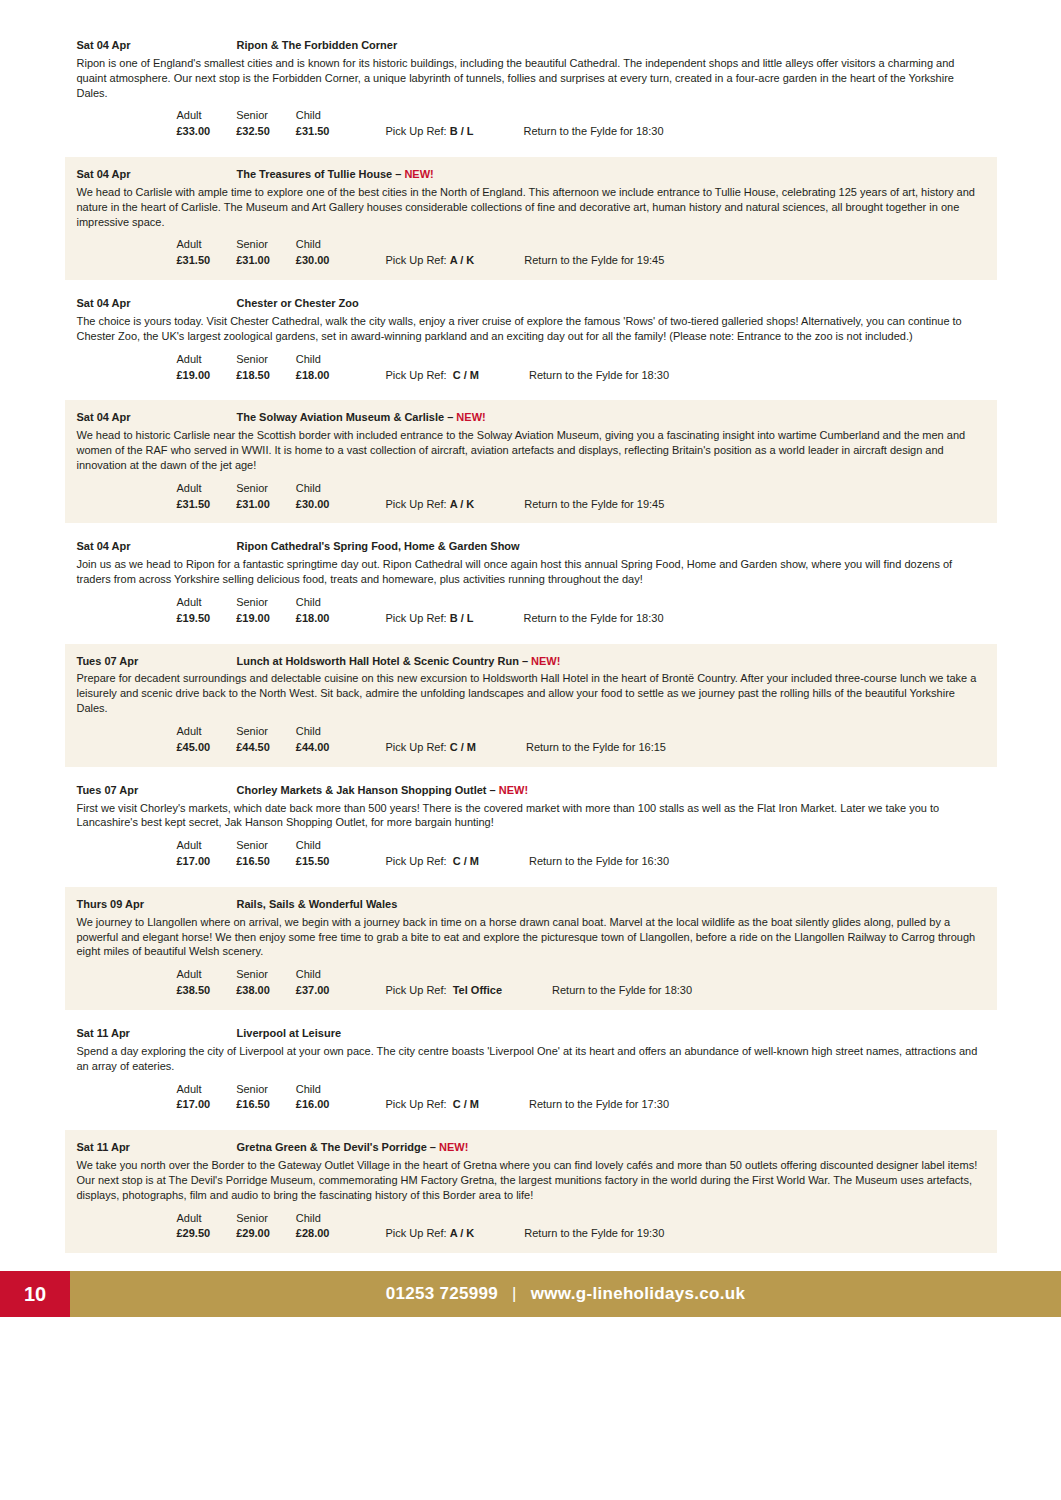Sat 04 Apr Ripon & The Forbidden Corner
Ripon is one of England's smallest cities and is known for its historic buildings, including the beautiful Cathedral. The independent shops and little alleys offer visitors a charming and quaint atmosphere. Our next stop is the Forbidden Corner, a unique labyrinth of tunnels, follies and surprises at every turn, created in a four-acre garden in the heart of the Yorkshire Dales.
| Adult | Senior | Child | | |
| £33.00 | £32.50 | £31.50 | Pick Up Ref: B / L | Return to the Fylde for 18:30 |
Sat 04 Apr The Treasures of Tullie House – NEW!
We head to Carlisle with ample time to explore one of the best cities in the North of England. This afternoon we include entrance to Tullie House, celebrating 125 years of art, history and nature in the heart of Carlisle. The Museum and Art Gallery houses considerable collections of fine and decorative art, human history and natural sciences, all brought together in one impressive space.
| Adult | Senior | Child | | |
| £31.50 | £31.00 | £30.00 | Pick Up Ref: A / K | Return to the Fylde for 19:45 |
Sat 04 Apr Chester or Chester Zoo
The choice is yours today. Visit Chester Cathedral, walk the city walls, enjoy a river cruise of explore the famous 'Rows' of two-tiered galleried shops! Alternatively, you can continue to Chester Zoo, the UK's largest zoological gardens, set in award-winning parkland and an exciting day out for all the family! (Please note: Entrance to the zoo is not included.)
| Adult | Senior | Child | | |
| £19.00 | £18.50 | £18.00 | Pick Up Ref: C / M | Return to the Fylde for 18:30 |
Sat 04 Apr The Solway Aviation Museum & Carlisle – NEW!
We head to historic Carlisle near the Scottish border with included entrance to the Solway Aviation Museum, giving you a fascinating insight into wartime Cumberland and the men and women of the RAF who served in WWII. It is home to a vast collection of aircraft, aviation artefacts and displays, reflecting Britain's position as a world leader in aircraft design and innovation at the dawn of the jet age!
| Adult | Senior | Child | | |
| £31.50 | £31.00 | £30.00 | Pick Up Ref: A / K | Return to the Fylde for 19:45 |
Sat 04 Apr Ripon Cathedral's Spring Food, Home & Garden Show
Join us as we head to Ripon for a fantastic springtime day out. Ripon Cathedral will once again host this annual Spring Food, Home and Garden show, where you will find dozens of traders from across Yorkshire selling delicious food, treats and homeware, plus activities running throughout the day!
| Adult | Senior | Child | | |
| £19.50 | £19.00 | £18.00 | Pick Up Ref: B / L | Return to the Fylde for 18:30 |
Tues 07 Apr Lunch at Holdsworth Hall Hotel & Scenic Country Run – NEW!
Prepare for decadent surroundings and delectable cuisine on this new excursion to Holdsworth Hall Hotel in the heart of Brontë Country. After your included three-course lunch we take a leisurely and scenic drive back to the North West. Sit back, admire the unfolding landscapes and allow your food to settle as we journey past the rolling hills of the beautiful Yorkshire Dales.
| Adult | Senior | Child | | |
| £45.00 | £44.50 | £44.00 | Pick Up Ref: C / M | Return to the Fylde for 16:15 |
Tues 07 Apr Chorley Markets & Jak Hanson Shopping Outlet – NEW!
First we visit Chorley's markets, which date back more than 500 years! There is the covered market with more than 100 stalls as well as the Flat Iron Market. Later we take you to Lancashire's best kept secret, Jak Hanson Shopping Outlet, for more bargain hunting!
| Adult | Senior | Child | | |
| £17.00 | £16.50 | £15.50 | Pick Up Ref: C / M | Return to the Fylde for 16:30 |
Thurs 09 Apr Rails, Sails & Wonderful Wales
We journey to Llangollen where on arrival, we begin with a journey back in time on a horse drawn canal boat. Marvel at the local wildlife as the boat silently glides along, pulled by a powerful and elegant horse! We then enjoy some free time to grab a bite to eat and explore the picturesque town of Llangollen, before a ride on the Llangollen Railway to Carrog through eight miles of beautiful Welsh scenery.
| Adult | Senior | Child | | |
| £38.50 | £38.00 | £37.00 | Pick Up Ref: Tel Office | Return to the Fylde for 18:30 |
Sat 11 Apr Liverpool at Leisure
Spend a day exploring the city of Liverpool at your own pace. The city centre boasts 'Liverpool One' at its heart and offers an abundance of well-known high street names, attractions and an array of eateries.
| Adult | Senior | Child | | |
| £17.00 | £16.50 | £16.00 | Pick Up Ref: C / M | Return to the Fylde for 17:30 |
Sat 11 Apr Gretna Green & The Devil's Porridge – NEW!
We take you north over the Border to the Gateway Outlet Village in the heart of Gretna where you can find lovely cafés and more than 50 outlets offering discounted designer label items! Our next stop is at The Devil's Porridge Museum, commemorating HM Factory Gretna, the largest munitions factory in the world during the First World War. The Museum uses artefacts, displays, photographs, film and audio to bring the fascinating history of this Border area to life!
| Adult | Senior | Child | | |
| £29.50 | £29.00 | £28.00 | Pick Up Ref: A / K | Return to the Fylde for 19:30 |
10
01253 725999 | www.g-lineholidays.co.uk